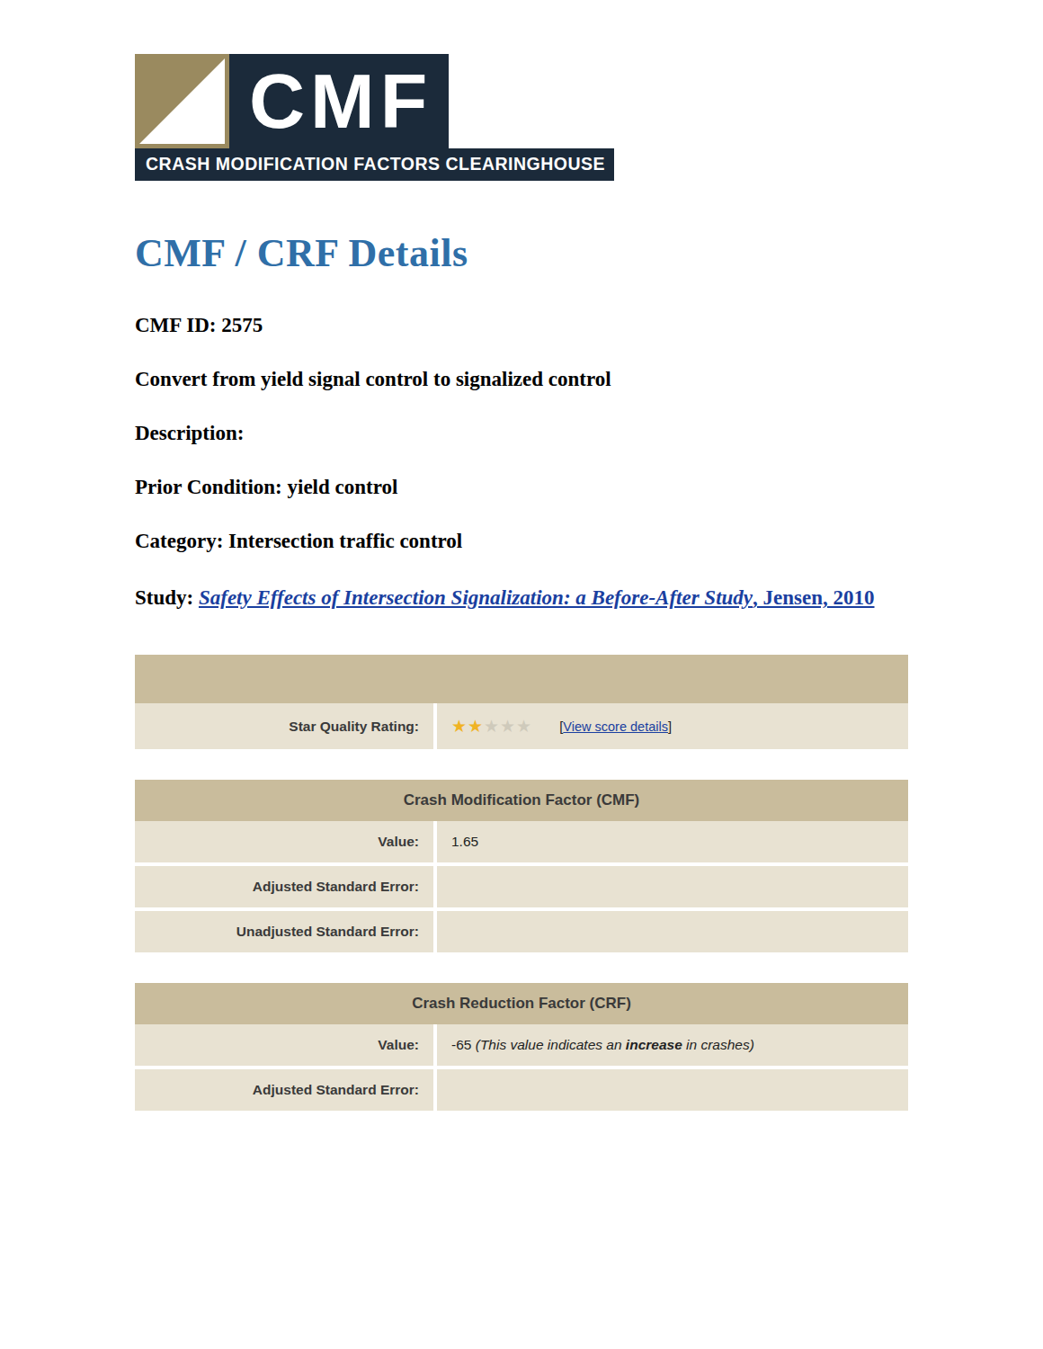CMF
CRASH MODIFICATION FACTORS CLEARINGHOUSE
CMF / CRF Details
CMF ID: 2575
Convert from yield signal control to signalized control
Description:
Prior Condition: yield control
Category: Intersection traffic control
Study: Safety Effects of Intersection Signalization: a Before-After Study, Jensen, 2010
| Star Quality Rating: | ★ ★ ★ ★ ★ [ View score details ] |
Crash Modification Factor (CMF)
| Value: | 1.65 |
| Adjusted Standard Error: | |
| Unadjusted Standard Error: | |
Crash Reduction Factor (CRF)
| Value: | -65 (This value indicates an increase in crashes) |
| Adjusted Standard Error: | |